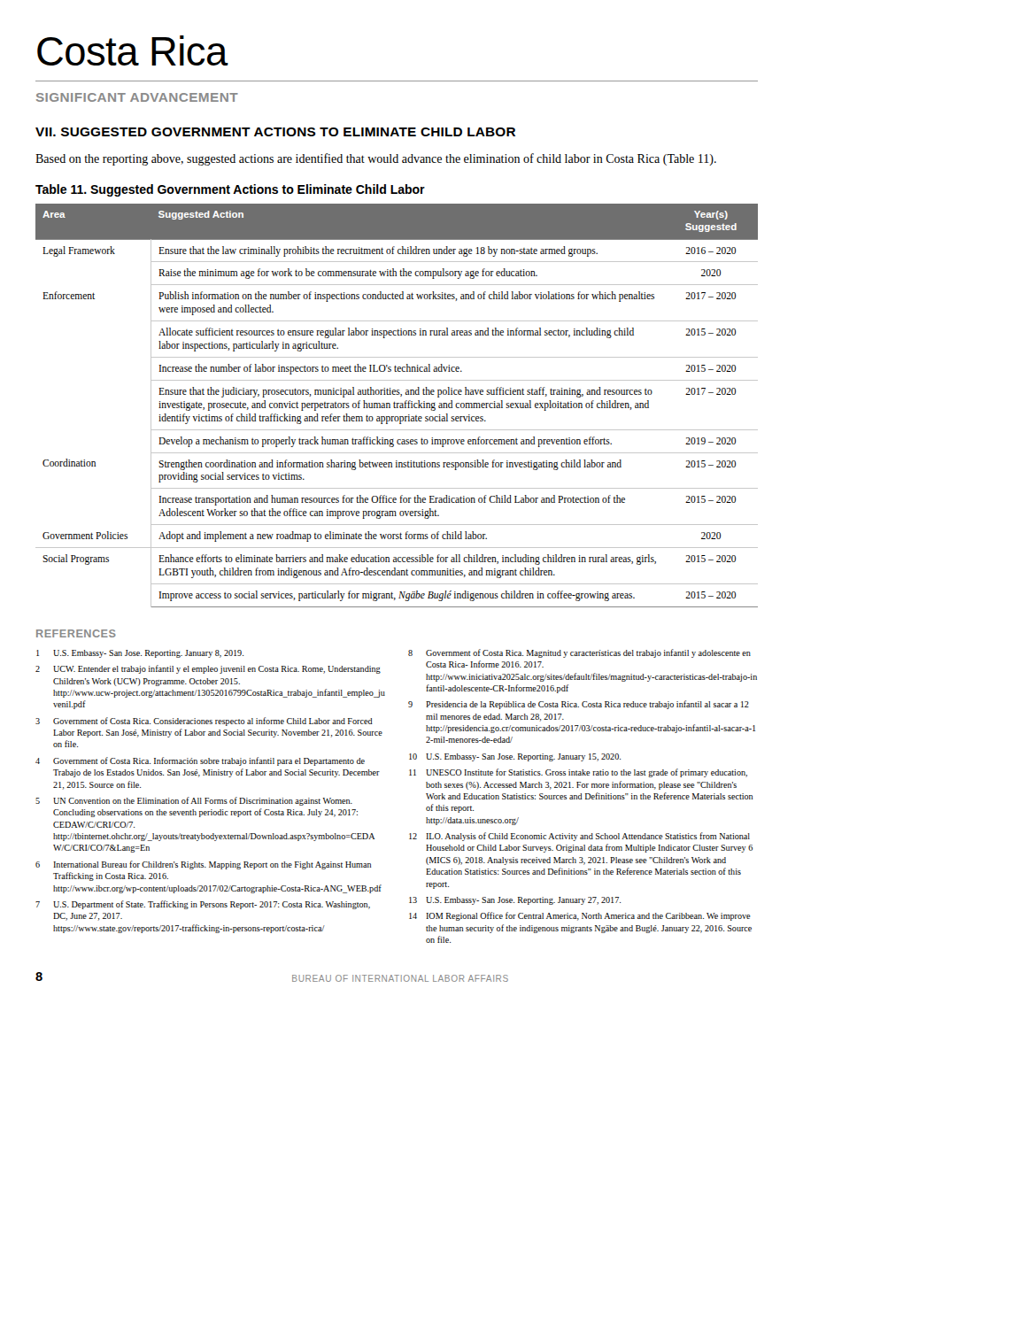Costa Rica
SIGNIFICANT ADVANCEMENT
VII. SUGGESTED GOVERNMENT ACTIONS TO ELIMINATE CHILD LABOR
Based on the reporting above, suggested actions are identified that would advance the elimination of child labor in Costa Rica (Table 11).
Table 11. Suggested Government Actions to Eliminate Child Labor
| Area | Suggested Action | Year(s) Suggested |
| --- | --- | --- |
| Legal Framework | Ensure that the law criminally prohibits the recruitment of children under age 18 by non-state armed groups. | 2016 – 2020 |
| Raise the minimum age for work to be commensurate with the compulsory age for education. | 2020 |
| Enforcement | Publish information on the number of inspections conducted at worksites, and of child labor violations for which penalties were imposed and collected. | 2017 – 2020 |
| Allocate sufficient resources to ensure regular labor inspections in rural areas and the informal sector, including child labor inspections, particularly in agriculture. | 2015 – 2020 |
| Increase the number of labor inspectors to meet the ILO's technical advice. | 2015 – 2020 |
| Ensure that the judiciary, prosecutors, municipal authorities, and the police have sufficient staff, training, and resources to investigate, prosecute, and convict perpetrators of human trafficking and commercial sexual exploitation of children, and identify victims of child trafficking and refer them to appropriate social services. | 2017 – 2020 |
| Develop a mechanism to properly track human trafficking cases to improve enforcement and prevention efforts. | 2019 – 2020 |
| Coordination | Strengthen coordination and information sharing between institutions responsible for investigating child labor and providing social services to victims. | 2015 – 2020 |
| Increase transportation and human resources for the Office for the Eradication of Child Labor and Protection of the Adolescent Worker so that the office can improve program oversight. | 2015 – 2020 |
| Government Policies | Adopt and implement a new roadmap to eliminate the worst forms of child labor. | 2020 |
| Social Programs | Enhance efforts to eliminate barriers and make education accessible for all children, including children in rural areas, girls, LGBTI youth, children from indigenous and Afro-descendant communities, and migrant children. | 2015 – 2020 |
| Improve access to social services, particularly for migrant, Ngäbe Buglé indigenous children in coffee-growing areas. | 2015 – 2020 |
REFERENCES
U.S. Embassy- San Jose. Reporting. January 8, 2019.
UCW. Entender el trabajo infantil y el empleo juvenil en Costa Rica. Rome, Understanding Children's Work (UCW) Programme. October 2015.
http://www.ucw-project.org/attachment/13052016799CostaRica_trabajo_infantil_empleo_juvenil.pdf
Government of Costa Rica. Consideraciones respecto al informe Child Labor and Forced Labor Report. San José, Ministry of Labor and Social Security. November 21, 2016. Source on file.
Government of Costa Rica. Información sobre trabajo infantil para el Departamento de Trabajo de los Estados Unidos. San José, Ministry of Labor and Social Security. December 21, 2015. Source on file.
UN Convention on the Elimination of All Forms of Discrimination against Women. Concluding observations on the seventh periodic report of Costa Rica. July 24, 2017: CEDAW/C/CRI/CO/7.
http://tbinternet.ohchr.org/_layouts/treatybodyexternal/Download.aspx?symbolno=CEDAW/C/CRI/CO/7&Lang=En
International Bureau for Children's Rights. Mapping Report on the Fight Against Human Trafficking in Costa Rica. 2016.
http://www.ibcr.org/wp-content/uploads/2017/02/Cartographie-Costa-Rica-ANG_WEB.pdf
U.S. Department of State. Trafficking in Persons Report- 2017: Costa Rica. Washington, DC, June 27, 2017.
https://www.state.gov/reports/2017-trafficking-in-persons-report/costa-rica/
Government of Costa Rica. Magnitud y características del trabajo infantil y adolescente en Costa Rica- Informe 2016. 2017.
http://www.iniciativa2025alc.org/sites/default/files/magnitud-y-caracteristicas-del-trabajo-infantil-adolescente-CR-Informe2016.pdf
Presidencia de la República de Costa Rica. Costa Rica reduce trabajo infantil al sacar a 12 mil menores de edad. March 28, 2017.
http://presidencia.go.cr/comunicados/2017/03/costa-rica-reduce-trabajo-infantil-al-sacar-a-12-mil-menores-de-edad/
U.S. Embassy- San Jose. Reporting. January 15, 2020.
UNESCO Institute for Statistics. Gross intake ratio to the last grade of primary education, both sexes (%). Accessed March 3, 2021. For more information, please see "Children's Work and Education Statistics: Sources and Definitions" in the Reference Materials section of this report.
http://data.uis.unesco.org/
ILO. Analysis of Child Economic Activity and School Attendance Statistics from National Household or Child Labor Surveys. Original data from Multiple Indicator Cluster Survey 6 (MICS 6), 2018. Analysis received March 3, 2021. Please see "Children's Work and Education Statistics: Sources and Definitions" in the Reference Materials section of this report.
U.S. Embassy- San Jose. Reporting. January 27, 2017.
IOM Regional Office for Central America, North America and the Caribbean. We improve the human security of the indigenous migrants Ngäbe and Buglé. January 22, 2016. Source on file.
8
BUREAU OF INTERNATIONAL LABOR AFFAIRS